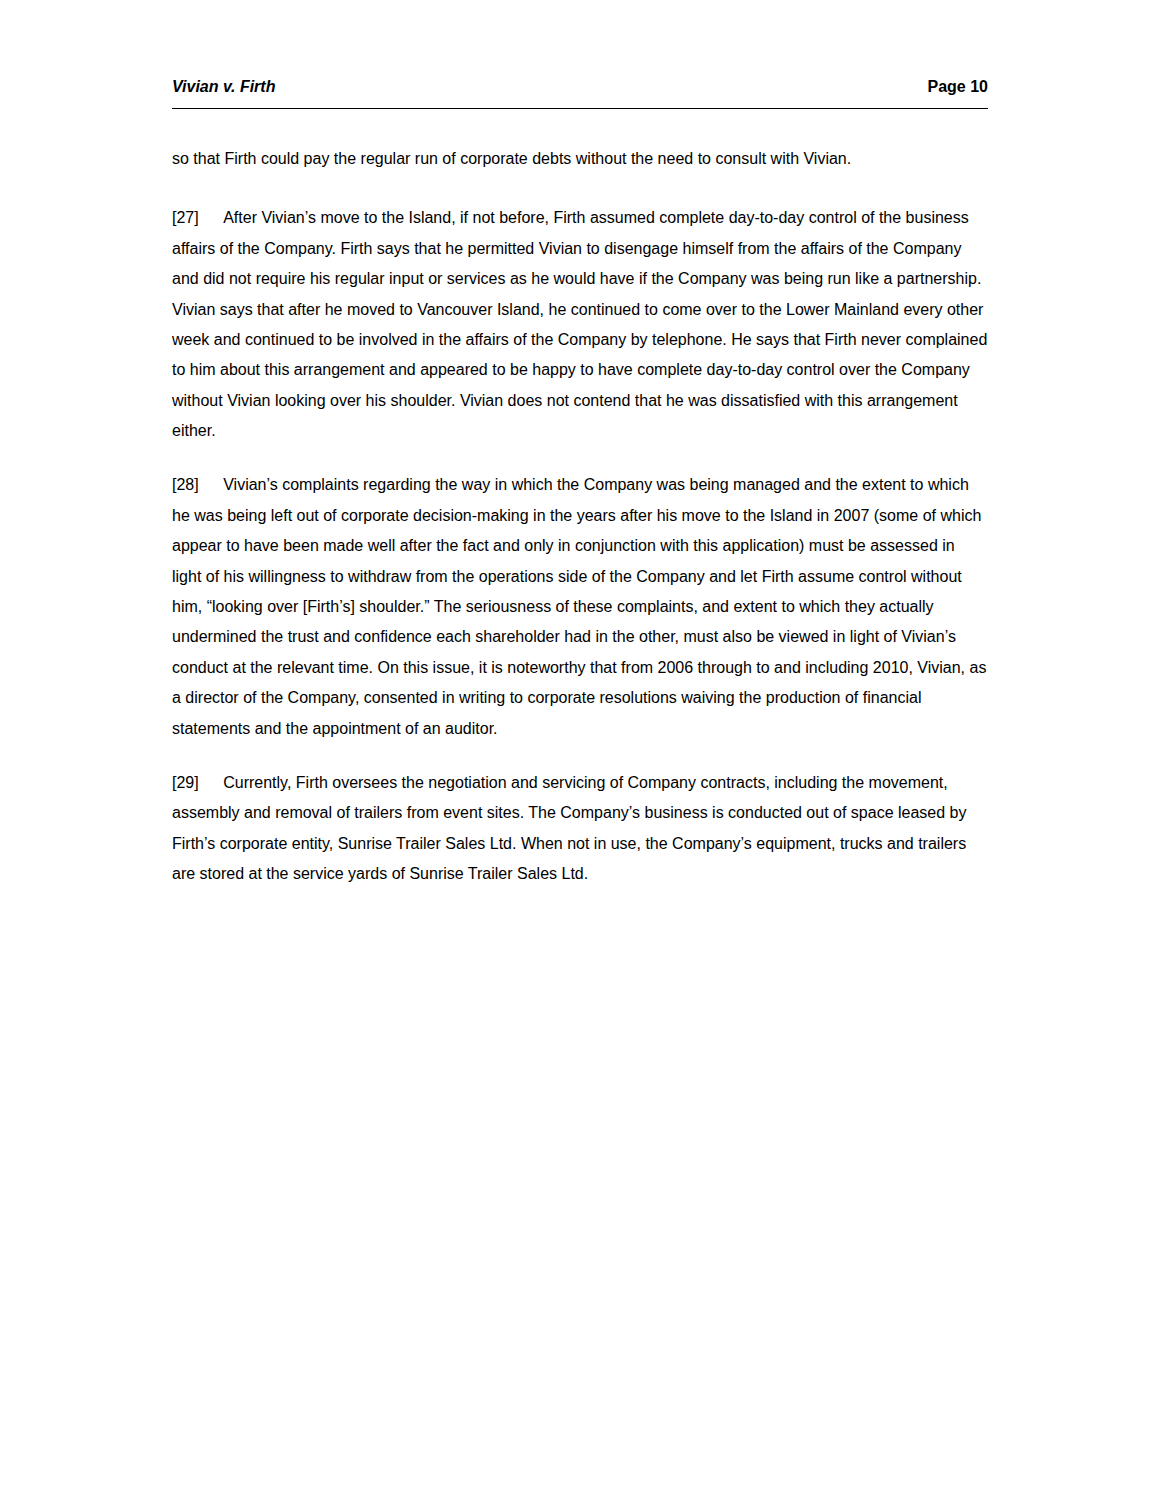Vivian v. Firth Page 10
so that Firth could pay the regular run of corporate debts without the need to consult with Vivian.
[27] After Vivian’s move to the Island, if not before, Firth assumed complete day-to-day control of the business affairs of the Company. Firth says that he permitted Vivian to disengage himself from the affairs of the Company and did not require his regular input or services as he would have if the Company was being run like a partnership. Vivian says that after he moved to Vancouver Island, he continued to come over to the Lower Mainland every other week and continued to be involved in the affairs of the Company by telephone. He says that Firth never complained to him about this arrangement and appeared to be happy to have complete day-to-day control over the Company without Vivian looking over his shoulder. Vivian does not contend that he was dissatisfied with this arrangement either.
[28] Vivian’s complaints regarding the way in which the Company was being managed and the extent to which he was being left out of corporate decision-making in the years after his move to the Island in 2007 (some of which appear to have been made well after the fact and only in conjunction with this application) must be assessed in light of his willingness to withdraw from the operations side of the Company and let Firth assume control without him, “looking over [Firth’s] shoulder.” The seriousness of these complaints, and extent to which they actually undermined the trust and confidence each shareholder had in the other, must also be viewed in light of Vivian’s conduct at the relevant time. On this issue, it is noteworthy that from 2006 through to and including 2010, Vivian, as a director of the Company, consented in writing to corporate resolutions waiving the production of financial statements and the appointment of an auditor.
[29] Currently, Firth oversees the negotiation and servicing of Company contracts, including the movement, assembly and removal of trailers from event sites. The Company’s business is conducted out of space leased by Firth’s corporate entity, Sunrise Trailer Sales Ltd. When not in use, the Company’s equipment, trucks and trailers are stored at the service yards of Sunrise Trailer Sales Ltd.